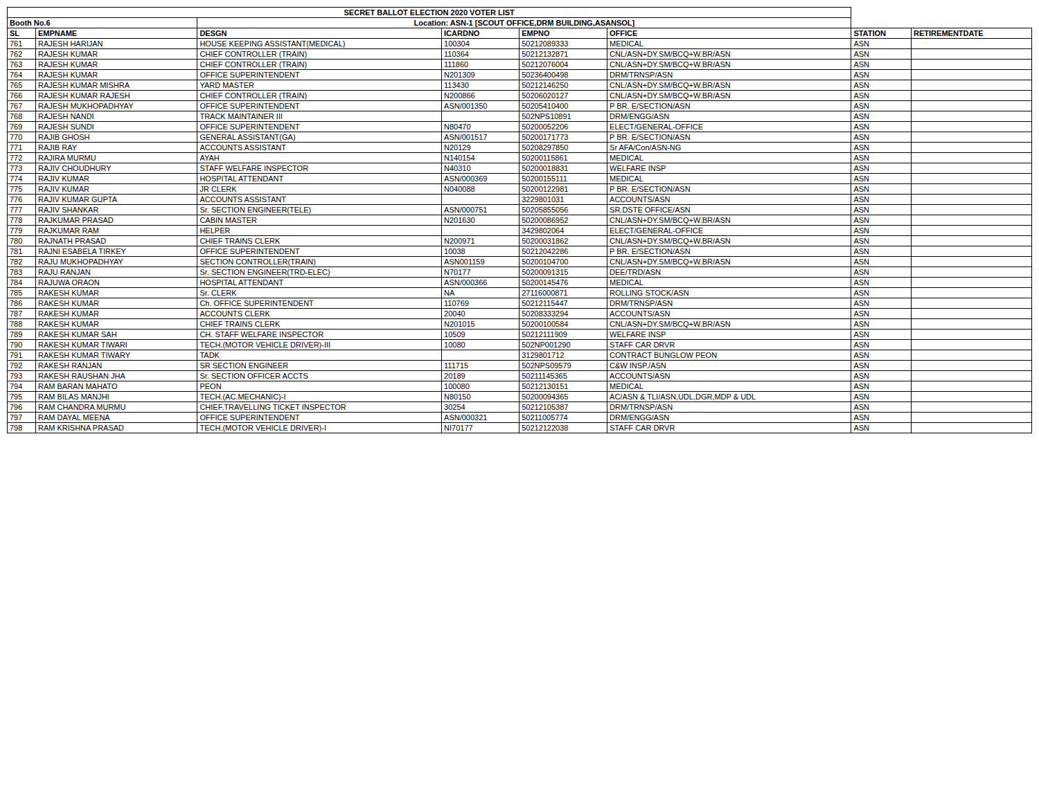| SECRET BALLOT ELECTION 2020 VOTER LIST |
| Booth No.6 | Location: ASN-1 [SCOUT OFFICE,DRM BUILDING,ASANSOL] |
| SL | EMPNAME | DESGN | ICARDNO | EMPNO | OFFICE | STATION | RETIREMENTDATE |
| 761 | RAJESH HARIJAN | HOUSE KEEPING ASSISTANT(MEDICAL) | 100304 | 50212089333 | MEDICAL | ASN | |
| 762 | RAJESH KUMAR | CHIEF CONTROLLER (TRAIN) | 110364 | 50212132871 | CNL/ASN+DY.SM/BCQ+W.BR/ASN | ASN | |
| 763 | RAJESH KUMAR | CHIEF CONTROLLER (TRAIN) | 111860 | 50212076004 | CNL/ASN+DY.SM/BCQ+W.BR/ASN | ASN | |
| 764 | RAJESH KUMAR | OFFICE SUPERINTENDENT | N201309 | 50236400498 | DRM/TRNSP/ASN | ASN | |
| 765 | RAJESH KUMAR MISHRA | YARD MASTER | 113430 | 50212146250 | CNL/ASN+DY.SM/BCQ+W.BR/ASN | ASN | |
| 766 | RAJESH KUMAR RAJESH | CHIEF CONTROLLER (TRAIN) | N200866 | 50206020127 | CNL/ASN+DY.SM/BCQ+W.BR/ASN | ASN | |
| 767 | RAJESH MUKHOPADHYAY | OFFICE SUPERINTENDENT | ASN/001350 | 50205410400 | P BR. E/SECTION/ASN | ASN | |
| 768 | RAJESH NANDI | TRACK MAINTAINER III | | 502NPS10891 | DRM/ENGG/ASN | ASN | |
| 769 | RAJESH SUNDI | OFFICE SUPERINTENDENT | N80470 | 50200052206 | ELECT/GENERAL-OFFICE | ASN | |
| 770 | RAJIB GHOSH | GENERAL ASSISTANT(GA) | ASN/001517 | 50200171773 | P BR. E/SECTION/ASN | ASN | |
| 771 | RAJIB RAY | ACCOUNTS ASSISTANT | N20129 | 50208297850 | Sr AFA/Con/ASN-NG | ASN | |
| 772 | RAJIRA MURMU | AYAH | N140154 | 50200115861 | MEDICAL | ASN | |
| 773 | RAJIV CHOUDHURY | STAFF WELFARE INSPECTOR | N40310 | 50200018831 | WELFARE INSP | ASN | |
| 774 | RAJIV KUMAR | HOSPITAL ATTENDANT | ASN/000369 | 50200155111 | MEDICAL | ASN | |
| 775 | RAJIV KUMAR | JR CLERK | N040088 | 50200122981 | P BR. E/SECTION/ASN | ASN | |
| 776 | RAJIV KUMAR GUPTA | ACCOUNTS ASSISTANT | | 3229801031 | ACCOUNTS/ASN | ASN | |
| 777 | RAJIV SHANKAR | Sr. SECTION ENGINEER(TELE) | ASN/000751 | 50205855056 | SR.DSTE OFFICE/ASN | ASN | |
| 778 | RAJKUMAR PRASAD | CABIN MASTER | N201630 | 50200086952 | CNL/ASN+DY.SM/BCQ+W.BR/ASN | ASN | |
| 779 | RAJKUMAR RAM | HELPER | | 3429802064 | ELECT/GENERAL-OFFICE | ASN | |
| 780 | RAJNATH PRASAD | CHIEF TRAINS CLERK | N200971 | 50200031862 | CNL/ASN+DY.SM/BCQ+W.BR/ASN | ASN | |
| 781 | RAJNI ESABELA TIRKEY | OFFICE SUPERINTENDENT | 10038 | 50212042286 | P BR. E/SECTION/ASN | ASN | |
| 782 | RAJU MUKHOPADHYAY | SECTION CONTROLLER(TRAIN) | ASN001159 | 50200104700 | CNL/ASN+DY.SM/BCQ+W.BR/ASN | ASN | |
| 783 | RAJU RANJAN | Sr. SECTION ENGINEER(TRD-ELEC) | N70177 | 50200091315 | DEE/TRD/ASN | ASN | |
| 784 | RAJUWA ORAON | HOSPITAL ATTENDANT | ASN/000366 | 50200145476 | MEDICAL | ASN | |
| 785 | RAKESH KUMAR | Sr. CLERK | NA | 27116000871 | ROLLING STOCK/ASN | ASN | |
| 786 | RAKESH KUMAR | Ch. OFFICE SUPERINTENDENT | 110769 | 50212115447 | DRM/TRNSP/ASN | ASN | |
| 787 | RAKESH KUMAR | ACCOUNTS CLERK | 20040 | 50208333294 | ACCOUNTS/ASN | ASN | |
| 788 | RAKESH KUMAR | CHIEF TRAINS CLERK | N201015 | 50200100584 | CNL/ASN+DY.SM/BCQ+W.BR/ASN | ASN | |
| 789 | RAKESH KUMAR SAH | CH. STAFF WELFARE INSPECTOR | 10509 | 50212111909 | WELFARE INSP | ASN | |
| 790 | RAKESH KUMAR TIWARI | TECH.(MOTOR VEHICLE DRIVER)-III | 10080 | 502NP001290 | STAFF CAR DRVR | ASN | |
| 791 | RAKESH KUMAR TIWARY | TADK | | 3129801712 | CONTRACT BUNGLOW PEON | ASN | |
| 792 | RAKESH RANJAN | SR SECTION ENGINEER | 111715 | 502NPS09579 | C&W INSP./ASN | ASN | |
| 793 | RAKESH RAUSHAN JHA | Sr. SECTION OFFICER ACCTS | 20189 | 50211145365 | ACCOUNTS/ASN | ASN | |
| 794 | RAM BARAN MAHATO | PEON | 100080 | 50212130151 | MEDICAL | ASN | |
| 795 | RAM BILAS MANJHI | TECH.(AC.MECHANIC)-I | N80150 | 50200094365 | AC/ASN & TLI/ASN,UDL,DGR,MDP & UDL | ASN | |
| 796 | RAM CHANDRA MURMU | CHIEF.TRAVELLING TICKET INSPECTOR | 30254 | 50212105387 | DRM/TRNSP/ASN | ASN | |
| 797 | RAM DAYAL MEENA | OFFICE SUPERINTENDENT | ASN/000321 | 50211005774 | DRM/ENGG/ASN | ASN | |
| 798 | RAM KRISHNA PRASAD | TECH.(MOTOR VEHICLE DRIVER)-I | NI70177 | 50212122038 | STAFF CAR DRVR | ASN | |